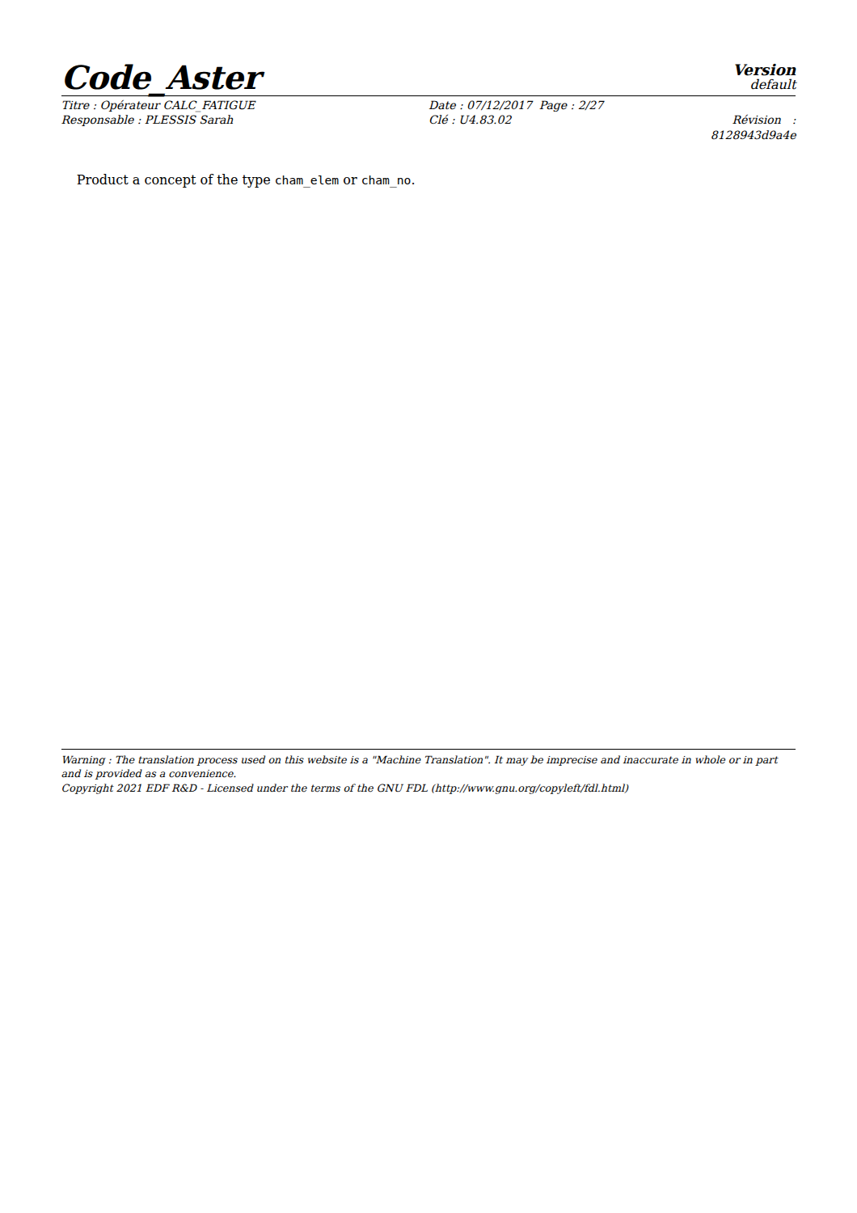Code_Aster
Versiondefault
Titre : Opérateur CALC_FATIGUE Responsable : PLESSIS Sarah
Date : 07/12/2017 Page : 2/27 Clé : U4.83.02 Révision: 8128943d9a4e
Product a concept of the type cham_elem or cham_no.
Warning : The translation process used on this website is a "Machine Translation". It may be imprecise and inaccurate in whole or in part and is provided as a convenience.
Copyright 2021 EDF R&D - Licensed under the terms of the GNU FDL (http://www.gnu.org/copyleft/fdl.html)